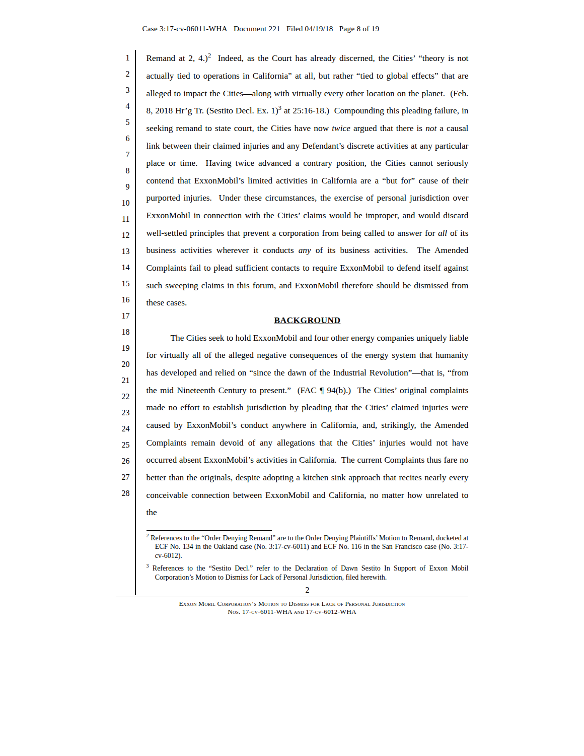Case 3:17-cv-06011-WHA Document 221 Filed 04/19/18 Page 8 of 19
1
2
3
4
5
6
7
8
9
10
11
12
13
14
15
16
17
18
19
20
21
22
23
24
25
26
27
28
Remand at 2, 4.)2 Indeed, as the Court has already discerned, the Cities’ “theory is not actually tied to operations in California” at all, but rather “tied to global effects” that are alleged to impact the Cities—along with virtually every other location on the planet. (Feb. 8, 2018 Hr’g Tr. (Sestito Decl. Ex. 1)3 at 25:16-18.) Compounding this pleading failure, in seeking remand to state court, the Cities have now twice argued that there is not a causal link between their claimed injuries and any Defendant’s discrete activities at any particular place or time. Having twice advanced a contrary position, the Cities cannot seriously contend that ExxonMobil’s limited activities in California are a “but for” cause of their purported injuries. Under these circumstances, the exercise of personal jurisdiction over ExxonMobil in connection with the Cities’ claims would be improper, and would discard well-settled principles that prevent a corporation from being called to answer for all of its business activities wherever it conducts any of its business activities. The Amended Complaints fail to plead sufficient contacts to require ExxonMobil to defend itself against such sweeping claims in this forum, and ExxonMobil therefore should be dismissed from these cases.
BACKGROUND
The Cities seek to hold ExxonMobil and four other energy companies uniquely liable for virtually all of the alleged negative consequences of the energy system that humanity has developed and relied on “since the dawn of the Industrial Revolution”—that is, “from the mid Nineteenth Century to present.” (FAC ¶ 94(b).) The Cities’ original complaints made no effort to establish jurisdiction by pleading that the Cities’ claimed injuries were caused by ExxonMobil’s conduct anywhere in California, and, strikingly, the Amended Complaints remain devoid of any allegations that the Cities’ injuries would not have occurred absent ExxonMobil’s activities in California. The current Complaints thus fare no better than the originals, despite adopting a kitchen sink approach that recites nearly every conceivable connection between ExxonMobil and California, no matter how unrelated to the
2 References to the “Order Denying Remand” are to the Order Denying Plaintiffs’ Motion to Remand, docketed at ECF No. 134 in the Oakland case (No. 3:17-cv-6011) and ECF No. 116 in the San Francisco case (No. 3:17-cv-6012).
3 References to the “Sestito Decl.” refer to the Declaration of Dawn Sestito In Support of Exxon Mobil Corporation’s Motion to Dismiss for Lack of Personal Jurisdiction, filed herewith.
2
Exxon Mobil Corporation’s Motion to Dismiss for Lack of Personal Jurisdiction
Nos. 17-cv-6011-WHA and 17-cv-6012-WHA